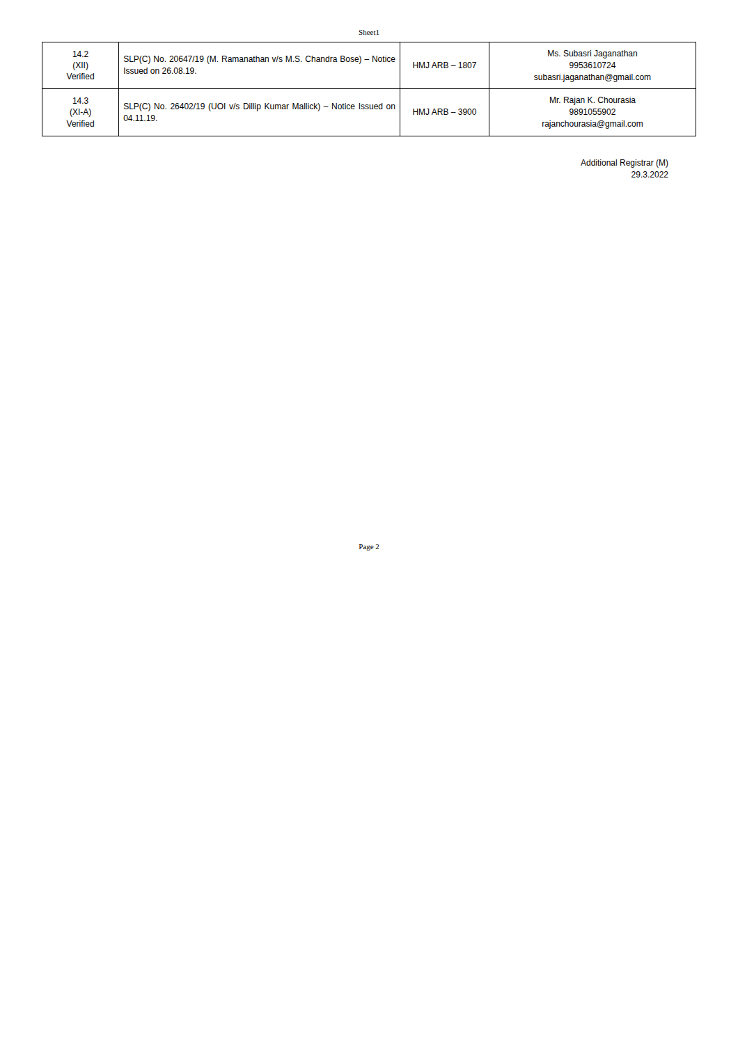Sheet1
| 14.2 (XII) Verified | SLP(C) No. 20647/19 (M. Ramanathan v/s M.S. Chandra Bose) – Notice Issued on 26.08.19. | HMJ ARB – 1807 | Ms. Subasri Jaganathan 9953610724 subasri.jaganathan@gmail.com |
| 14.3 (XI-A) Verified | SLP(C) No. 26402/19 (UOI v/s Dillip Kumar Mallick) – Notice Issued on 04.11.19. | HMJ ARB – 3900 | Mr. Rajan K. Chourasia 9891055902 rajanchourasia@gmail.com |
Additional Registrar (M)
29.3.2022
Page 2